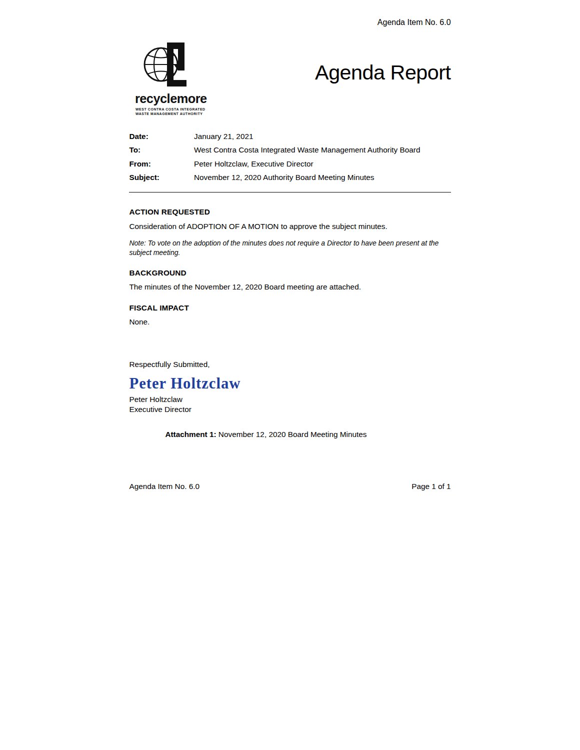Agenda Item No. 6.0
recyclemore
WEST CONTRA COSTA INTEGRATED
WASTE MANAGEMENT AUTHORITY
Agenda Report
| Date: | January 21, 2021 |
| To: | West Contra Costa Integrated Waste Management Authority Board |
| From: | Peter Holtzclaw, Executive Director |
| Subject: | November 12, 2020 Authority Board Meeting Minutes |
ACTION REQUESTED
Consideration of ADOPTION OF A MOTION to approve the subject minutes.
Note: To vote on the adoption of the minutes does not require a Director to have been present at the subject meeting.
BACKGROUND
The minutes of the November 12, 2020 Board meeting are attached.
FISCAL IMPACT
None.
Respectfully Submitted,
Peter Holtzclaw
Peter Holtzclaw
Executive Director
Attachment 1: November 12, 2020 Board Meeting Minutes
Agenda Item No. 6.0 Page 1 of 1